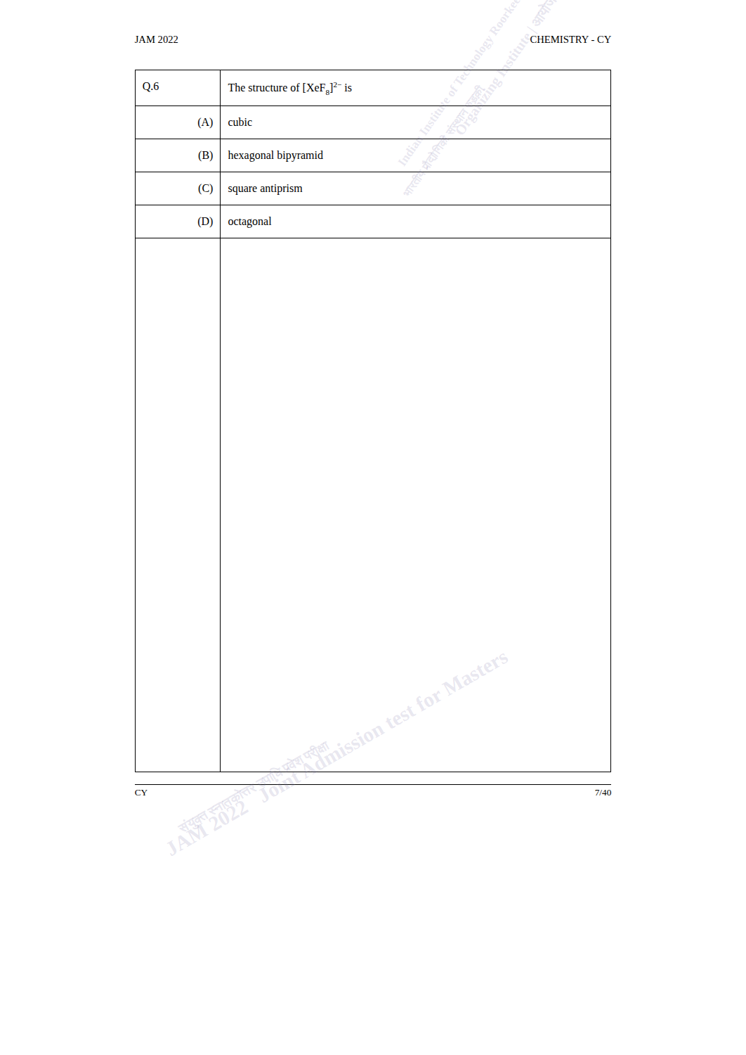JAM 2022
CHEMISTRY - CY
| Q.6 | The structure of [XeF 8 ] 2− is |
| (A) | cubic |
| (B) | hexagonal bipyramid |
| (C) | square antiprism |
| (D) | octagonal |
Organizing Institute | आयोजक संस्थान
Indian Institute of Technology Roorkee
भारतीय प्रौद्योगिकी संस्थान रुड़की
JAM 2022 Joint Admission test for Masters
संयुक्त स्नातकोत्तर उपाधि प्रवेश परीक्षा
CY
7/40